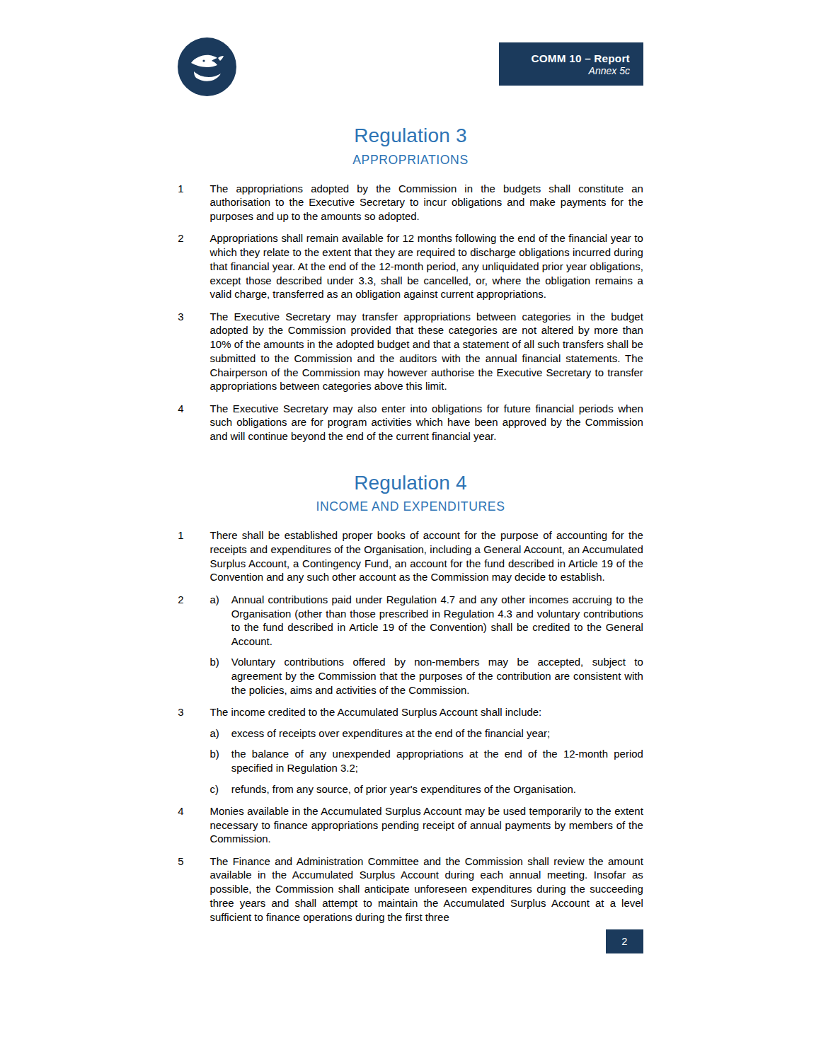COMM 10 – Report
Annex 5c
Regulation 3
Appropriations
1 The appropriations adopted by the Commission in the budgets shall constitute an authorisation to the Executive Secretary to incur obligations and make payments for the purposes and up to the amounts so adopted.
2 Appropriations shall remain available for 12 months following the end of the financial year to which they relate to the extent that they are required to discharge obligations incurred during that financial year. At the end of the 12-month period, any unliquidated prior year obligations, except those described under 3.3, shall be cancelled, or, where the obligation remains a valid charge, transferred as an obligation against current appropriations.
3 The Executive Secretary may transfer appropriations between categories in the budget adopted by the Commission provided that these categories are not altered by more than 10% of the amounts in the adopted budget and that a statement of all such transfers shall be submitted to the Commission and the auditors with the annual financial statements. The Chairperson of the Commission may however authorise the Executive Secretary to transfer appropriations between categories above this limit.
4 The Executive Secretary may also enter into obligations for future financial periods when such obligations are for program activities which have been approved by the Commission and will continue beyond the end of the current financial year.
Regulation 4
Income and Expenditures
1 There shall be established proper books of account for the purpose of accounting for the receipts and expenditures of the Organisation, including a General Account, an Accumulated Surplus Account, a Contingency Fund, an account for the fund described in Article 19 of the Convention and any such other account as the Commission may decide to establish.
2
a) Annual contributions paid under Regulation 4.7 and any other incomes accruing to the Organisation (other than those prescribed in Regulation 4.3 and voluntary contributions to the fund described in Article 19 of the Convention) shall be credited to the General Account.
b) Voluntary contributions offered by non-members may be accepted, subject to agreement by the Commission that the purposes of the contribution are consistent with the policies, aims and activities of the Commission.
3
The income credited to the Accumulated Surplus Account shall include:
a) excess of receipts over expenditures at the end of the financial year;
b) the balance of any unexpended appropriations at the end of the 12-month period specified in Regulation 3.2;
c) refunds, from any source, of prior year's expenditures of the Organisation.
4 Monies available in the Accumulated Surplus Account may be used temporarily to the extent necessary to finance appropriations pending receipt of annual payments by members of the Commission.
5 The Finance and Administration Committee and the Commission shall review the amount available in the Accumulated Surplus Account during each annual meeting. Insofar as possible, the Commission shall anticipate unforeseen expenditures during the succeeding three years and shall attempt to maintain the Accumulated Surplus Account at a level sufficient to finance operations during the first three
2